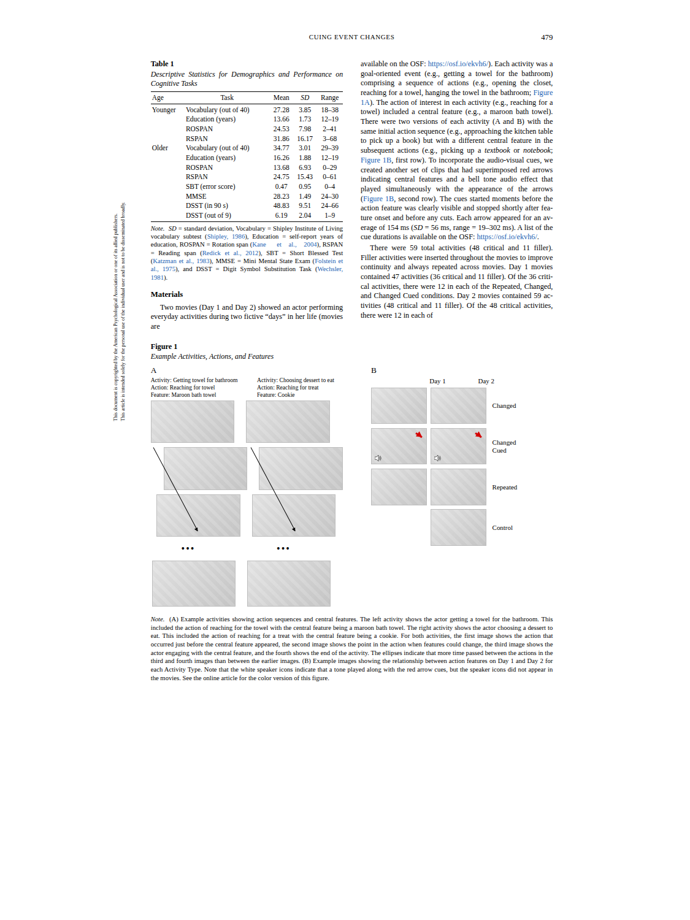This document is copyrighted by the American Psychological Association or one of its allied publishers. This article is intended solely for the personal use of the individual user and is not to be disseminated broadly.
CUING EVENT CHANGES
479
Table 1
Descriptive Statistics for Demographics and Performance on Cognitive Tasks
| Age | Task | Mean | SD | Range |
| --- | --- | --- | --- | --- |
| Younger | Vocabulary (out of 40) | 27.28 | 3.85 | 18–38 |
| | Education (years) | 13.66 | 1.73 | 12–19 |
| | ROSPAN | 24.53 | 7.98 | 2–41 |
| | RSPAN | 31.86 | 16.17 | 3–68 |
| Older | Vocabulary (out of 40) | 34.77 | 3.01 | 29–39 |
| | Education (years) | 16.26 | 1.88 | 12–19 |
| | ROSPAN | 13.68 | 6.93 | 0–29 |
| | RSPAN | 24.75 | 15.43 | 0–61 |
| | SBT (error score) | 0.47 | 0.95 | 0–4 |
| | MMSE | 28.23 | 1.49 | 24–30 |
| | DSST (in 90 s) | 48.83 | 9.51 | 24–66 |
| | DSST (out of 9) | 6.19 | 2.04 | 1–9 |
Note. SD = standard deviation, Vocabulary = Shipley Institute of Living vocabulary subtest (Shipley, 1986), Education = self-report years of education, ROSPAN = Rotation span (Kane et al., 2004), RSPAN = Reading span (Redick et al., 2012), SBT = Short Blessed Test (Katzman et al., 1983), MMSE = Mini Mental State Exam (Folstein et al., 1975), and DSST = Digit Symbol Substitution Task (Wechsler, 1981).
Materials
Two movies (Day 1 and Day 2) showed an actor performing everyday activities during two fictive “days” in her life (movies are
available on the OSF: https://osf.io/ekvh6/). Each activity was a goal-oriented event (e.g., getting a towel for the bathroom) comprising a sequence of actions (e.g., opening the closet, reaching for a towel, hanging the towel in the bathroom; Figure 1A). The action of interest in each activity (e.g., reaching for a towel) included a central feature (e.g., a maroon bath towel). There were two versions of each activity (A and B) with the same initial action sequence (e.g., approaching the kitchen table to pick up a book) but with a different central feature in the subsequent actions (e.g., picking up a textbook or notebook; Figure 1B, first row). To incorporate the audio-visual cues, we created another set of clips that had superimposed red arrows indicating central features and a bell tone audio effect that played simultaneously with the appearance of the arrows (Figure 1B, second row). The cues started moments before the action feature was clearly visible and stopped shortly after feature onset and before any cuts. Each arrow appeared for an average of 154 ms (SD = 56 ms, range = 19–302 ms). A list of the cue durations is available on the OSF: https://osf.io/ekvh6/.
There were 59 total activities (48 critical and 11 filler). Filler activities were inserted throughout the movies to improve continuity and always repeated across movies. Day 1 movies contained 47 activities (36 critical and 11 filler). Of the 36 critical activities, there were 12 in each of the Repeated, Changed, and Changed Cued conditions. Day 2 movies contained 59 activities (48 critical and 11 filler). Of the 48 critical activities, there were 12 in each of
Figure 1
Example Activities, Actions, and Features
A
Activity: Getting towel for bathroom
Action: Reaching for towel
Feature: Maroon bath towel
Activity: Choosing dessert to eat
Action: Reaching for treat
Feature: Cookie
•••
•••
B
Day 1
Day 2
Changed
Changed
Cued
Repeated
Control
Note. (A) Example activities showing action sequences and central features. The left activity shows the actor getting a towel for the bathroom. This included the action of reaching for the towel with the central feature being a maroon bath towel. The right activity shows the actor choosing a dessert to eat. This included the action of reaching for a treat with the central feature being a cookie. For both activities, the first image shows the action that occurred just before the central feature appeared, the second image shows the point in the action when features could change, the third image shows the actor engaging with the central feature, and the fourth shows the end of the activity. The ellipses indicate that more time passed between the actions in the third and fourth images than between the earlier images. (B) Example images showing the relationship between action features on Day 1 and Day 2 for each Activity Type. Note that the white speaker icons indicate that a tone played along with the red arrow cues, but the speaker icons did not appear in the movies. See the online article for the color version of this figure.